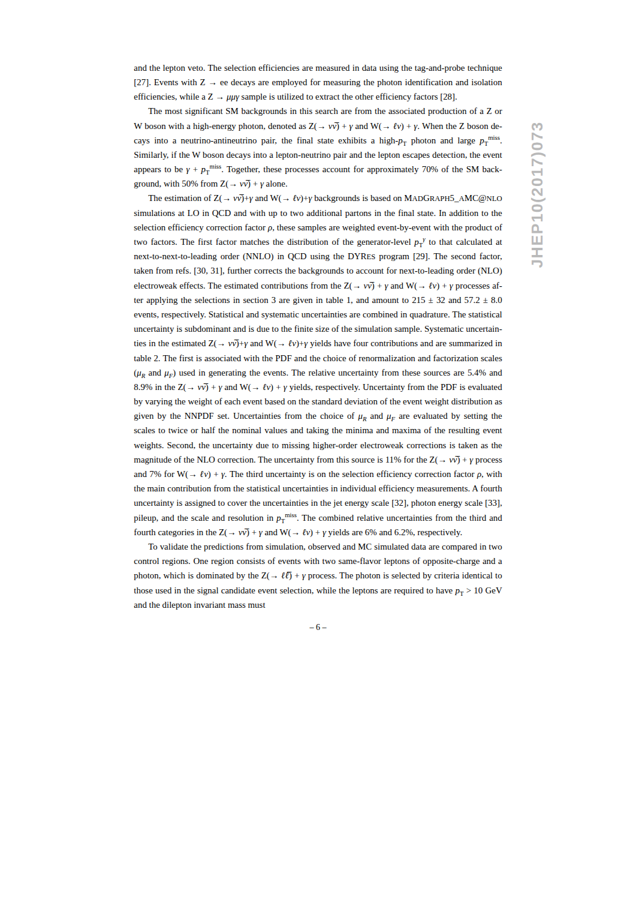JHEP10(2017)073
and the lepton veto. The selection efficiencies are measured in data using the tag-and-probe technique [27]. Events with Z → ee decays are employed for measuring the photon identification and isolation efficiencies, while a Z → μμγ sample is utilized to extract the other efficiency factors [28].
The most significant SM backgrounds in this search are from the associated production of a Z or W boson with a high-energy photon, denoted as Z(→ νν̅) + γ and W(→ ℓν) + γ. When the Z boson decays into a neutrino-antineutrino pair, the final state exhibits a high-pT photon and large pTmiss. Similarly, if the W boson decays into a lepton-neutrino pair and the lepton escapes detection, the event appears to be γ + pTmiss. Together, these processes account for approximately 70% of the SM background, with 50% from Z(→ νν̅) + γ alone.
The estimation of Z(→ νν̅)+γ and W(→ ℓν)+γ backgrounds is based on MADGRAPH5_AMC@NLO simulations at LO in QCD and with up to two additional partons in the final state. In addition to the selection efficiency correction factor ρ, these samples are weighted event-by-event with the product of two factors. The first factor matches the distribution of the generator-level pTγ to that calculated at next-to-next-to-leading order (NNLO) in QCD using the DYRES program [29]. The second factor, taken from refs. [30, 31], further corrects the backgrounds to account for next-to-leading order (NLO) electroweak effects. The estimated contributions from the Z(→ νν̅) + γ and W(→ ℓν) + γ processes after applying the selections in section 3 are given in table 1, and amount to 215 ± 32 and 57.2 ± 8.0 events, respectively. Statistical and systematic uncertainties are combined in quadrature. The statistical uncertainty is subdominant and is due to the finite size of the simulation sample. Systematic uncertainties in the estimated Z(→ νν̅)+γ and W(→ ℓν)+γ yields have four contributions and are summarized in table 2. The first is associated with the PDF and the choice of renormalization and factorization scales (μR and μF) used in generating the events. The relative uncertainty from these sources are 5.4% and 8.9% in the Z(→ νν̅) + γ and W(→ ℓν) + γ yields, respectively. Uncertainty from the PDF is evaluated by varying the weight of each event based on the standard deviation of the event weight distribution as given by the NNPDF set. Uncertainties from the choice of μR and μF are evaluated by setting the scales to twice or half the nominal values and taking the minima and maxima of the resulting event weights. Second, the uncertainty due to missing higher-order electroweak corrections is taken as the magnitude of the NLO correction. The uncertainty from this source is 11% for the Z(→ νν̅) + γ process and 7% for W(→ ℓν) + γ. The third uncertainty is on the selection efficiency correction factor ρ, with the main contribution from the statistical uncertainties in individual efficiency measurements. A fourth uncertainty is assigned to cover the uncertainties in the jet energy scale [32], photon energy scale [33], pileup, and the scale and resolution in pTmiss. The combined relative uncertainties from the third and fourth categories in the Z(→ νν̅) + γ and W(→ ℓν) + γ yields are 6% and 6.2%, respectively.
To validate the predictions from simulation, observed and MC simulated data are compared in two control regions. One region consists of events with two same-flavor leptons of opposite-charge and a photon, which is dominated by the Z(→ ℓℓ̅) + γ process. The photon is selected by criteria identical to those used in the signal candidate event selection, while the leptons are required to have pT > 10 GeV and the dilepton invariant mass must
– 6 –